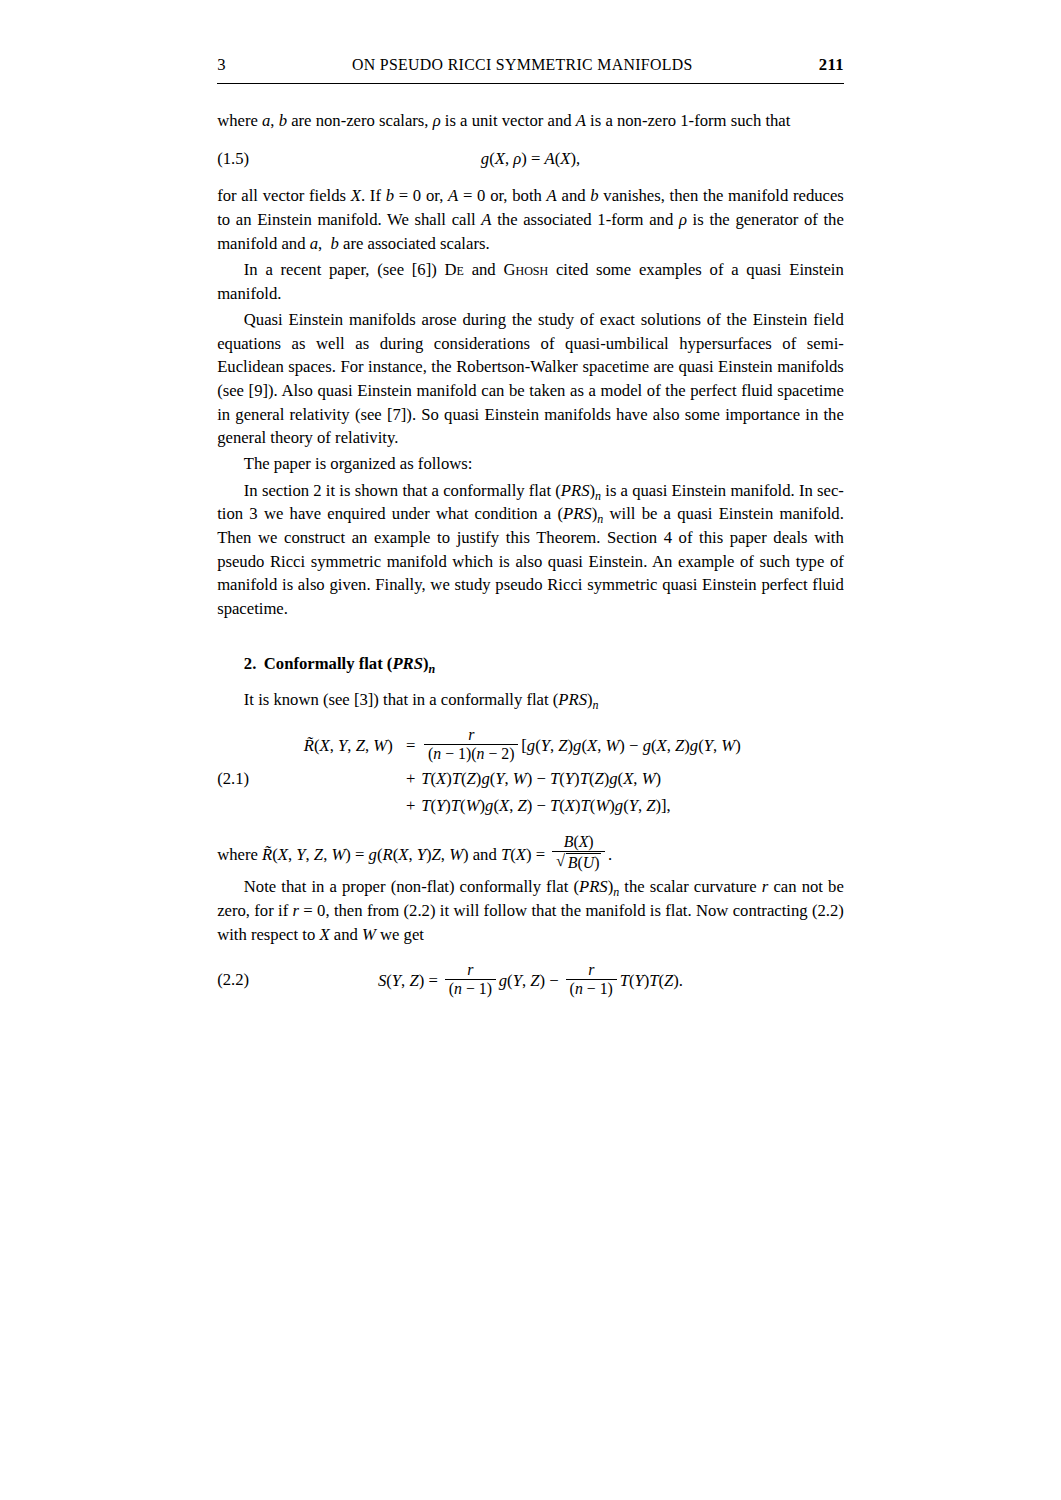3 ON PSEUDO RICCI SYMMETRIC MANIFOLDS 211
where a, b are non-zero scalars, ρ is a unit vector and A is a non-zero 1-form such that
(1.5) g(X, ρ) = A(X),
for all vector fields X. If b = 0 or, A = 0 or, both A and b vanishes, then the manifold reduces to an Einstein manifold. We shall call A the associated 1-form and ρ is the generator of the manifold and a, b are associated scalars.
In a recent paper, (see [6]) De and Ghosh cited some examples of a quasi Einstein manifold.
Quasi Einstein manifolds arose during the study of exact solutions of the Einstein field equations as well as during considerations of quasi-umbilical hypersurfaces of semi-Euclidean spaces. For instance, the Robertson-Walker spacetime are quasi Einstein manifolds (see [9]). Also quasi Einstein manifold can be taken as a model of the perfect fluid spacetime in general relativity (see [7]). So quasi Einstein manifolds have also some importance in the general theory of relativity.
The paper is organized as follows:
In section 2 it is shown that a conformally flat (PRS)n is a quasi Einstein manifold. In section 3 we have enquired under what condition a (PRS)n will be a quasi Einstein manifold. Then we construct an example to justify this Theorem. Section 4 of this paper deals with pseudo Ricci symmetric manifold which is also quasi Einstein. An example of such type of manifold is also given. Finally, we study pseudo Ricci symmetric quasi Einstein perfect fluid spacetime.
2. Conformally flat (PRS)n
It is known (see [3]) that in a conformally flat (PRS)n
R̃(X, Y, Z, W)
=
r(n − 1)(n − 2)[g(Y, Z)g(X, W) − g(X, Z)g(Y, W)
(2.1)
+
T(X)T(Z)g(Y, W) − T(Y)T(Z)g(X, W)
+
T(Y)T(W)g(X, Z) − T(X)T(W)g(Y, Z)],
where R̃(X, Y, Z, W) = g(R(X, Y)Z, W) and T(X) = B(X) B(U).
Note that in a proper (non-flat) conformally flat (PRS)n the scalar curvature r can not be zero, for if r = 0, then from (2.2) it will follow that the manifold is flat. Now contracting (2.2) with respect to X and W we get
(2.2) S(Y, Z) = r(n − 1) g(Y, Z) − r(n − 1) T(Y)T(Z).